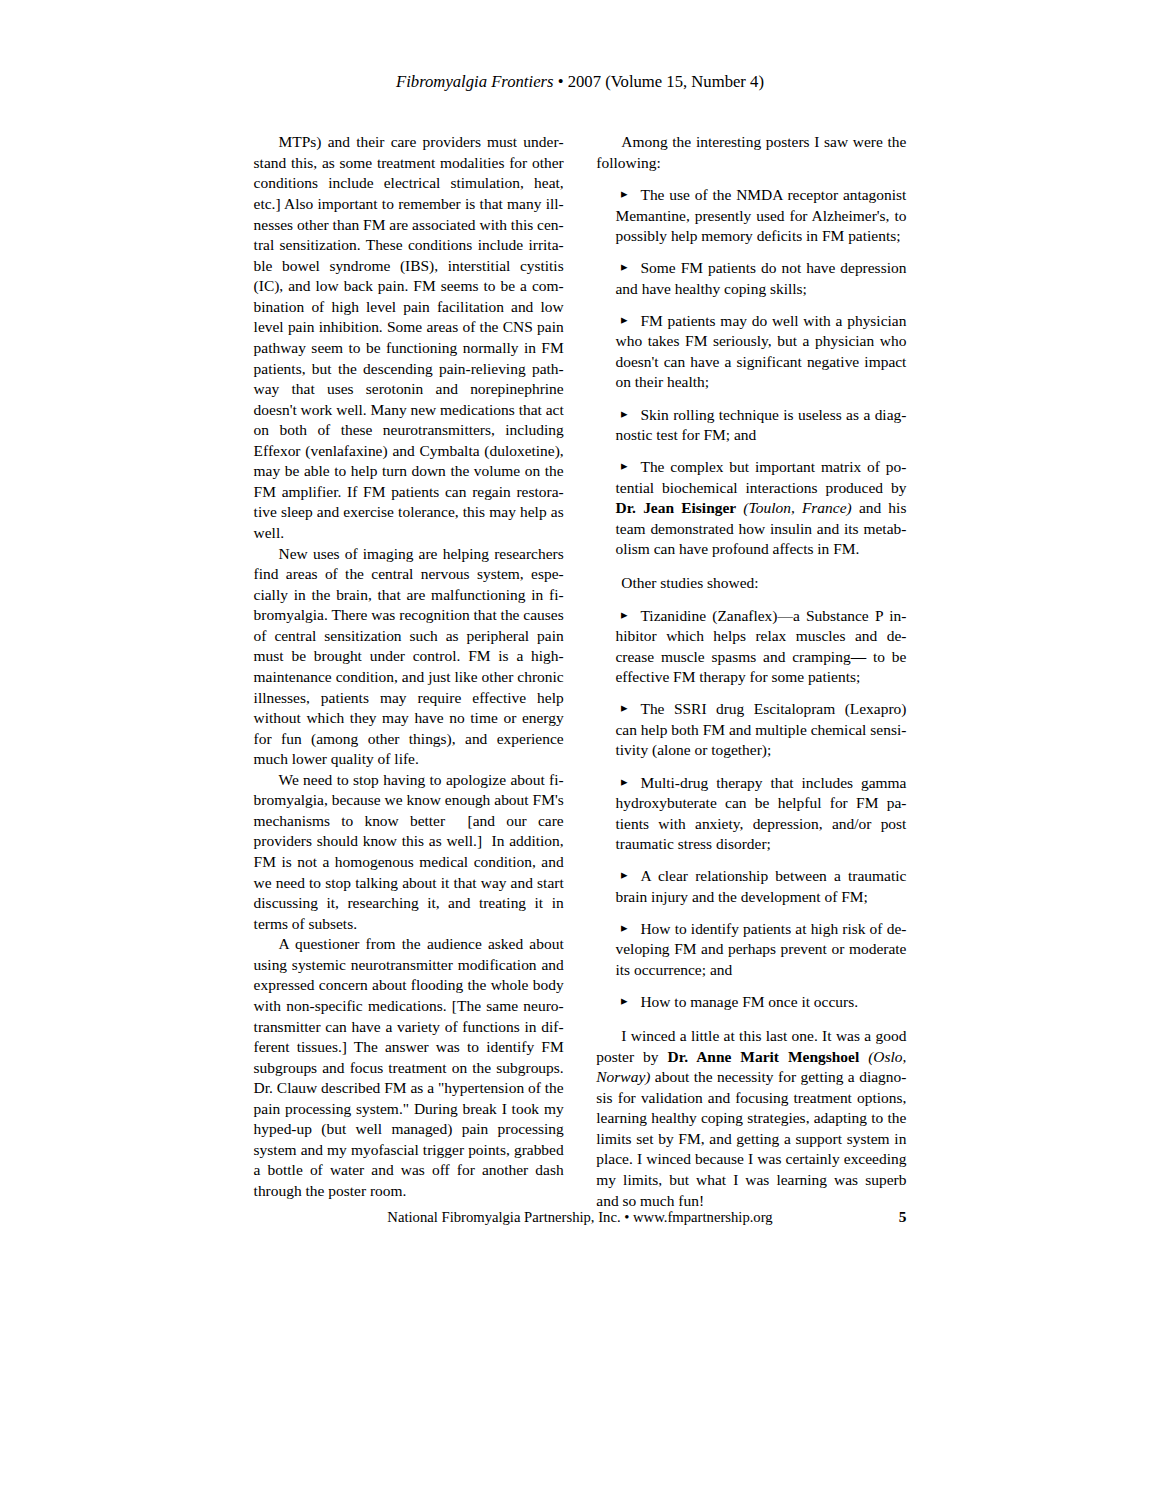Fibromyalgia Frontiers • 2007 (Volume 15, Number 4)
MTPs) and their care providers must understand this, as some treatment modalities for other conditions include electrical stimulation, heat, etc.] Also important to remember is that many illnesses other than FM are associated with this central sensitization. These conditions include irritable bowel syndrome (IBS), interstitial cystitis (IC), and low back pain. FM seems to be a combination of high level pain facilitation and low level pain inhibition. Some areas of the CNS pain pathway seem to be functioning normally in FM patients, but the descending pain-relieving pathway that uses serotonin and norepinephrine doesn't work well. Many new medications that act on both of these neurotransmitters, including Effexor (venlafaxine) and Cymbalta (duloxetine), may be able to help turn down the volume on the FM amplifier. If FM patients can regain restorative sleep and exercise tolerance, this may help as well.
New uses of imaging are helping researchers find areas of the central nervous system, especially in the brain, that are malfunctioning in fibromyalgia. There was recognition that the causes of central sensitization such as peripheral pain must be brought under control. FM is a high-maintenance condition, and just like other chronic illnesses, patients may require effective help without which they may have no time or energy for fun (among other things), and experience much lower quality of life.
We need to stop having to apologize about fibromyalgia, because we know enough about FM's mechanisms to know better [and our care providers should know this as well.] In addition, FM is not a homogenous medical condition, and we need to stop talking about it that way and start discussing it, researching it, and treating it in terms of subsets.
A questioner from the audience asked about using systemic neurotransmitter modification and expressed concern about flooding the whole body with non-specific medications. [The same neurotransmitter can have a variety of functions in different tissues.] The answer was to identify FM subgroups and focus treatment on the subgroups. Dr. Clauw described FM as a "hypertension of the pain processing system." During break I took my hyped-up (but well managed) pain processing system and my myofascial trigger points, grabbed a bottle of water and was off for another dash through the poster room.
Among the interesting posters I saw were the following:
The use of the NMDA receptor antagonist Memantine, presently used for Alzheimer's, to possibly help memory deficits in FM patients;
Some FM patients do not have depression and have healthy coping skills;
FM patients may do well with a physician who takes FM seriously, but a physician who doesn't can have a significant negative impact on their health;
Skin rolling technique is useless as a diagnostic test for FM; and
The complex but important matrix of potential biochemical interactions produced by Dr. Jean Eisinger (Toulon, France) and his team demonstrated how insulin and its metabolism can have profound affects in FM.
Other studies showed:
Tizanidine (Zanaflex)—a Substance P inhibitor which helps relax muscles and decrease muscle spasms and cramping— to be effective FM therapy for some patients;
The SSRI drug Escitalopram (Lexapro) can help both FM and multiple chemical sensitivity (alone or together);
Multi-drug therapy that includes gamma hydroxybuterate can be helpful for FM patients with anxiety, depression, and/or post traumatic stress disorder;
A clear relationship between a traumatic brain injury and the development of FM;
How to identify patients at high risk of developing FM and perhaps prevent or moderate its occurrence; and
How to manage FM once it occurs.
I winced a little at this last one. It was a good poster by Dr. Anne Marit Mengshoel (Oslo, Norway) about the necessity for getting a diagnosis for validation and focusing treatment options, learning healthy coping strategies, adapting to the limits set by FM, and getting a support system in place. I winced because I was certainly exceeding my limits, but what I was learning was superb and so much fun!
National Fibromyalgia Partnership, Inc. • www.fmpartnership.org 5